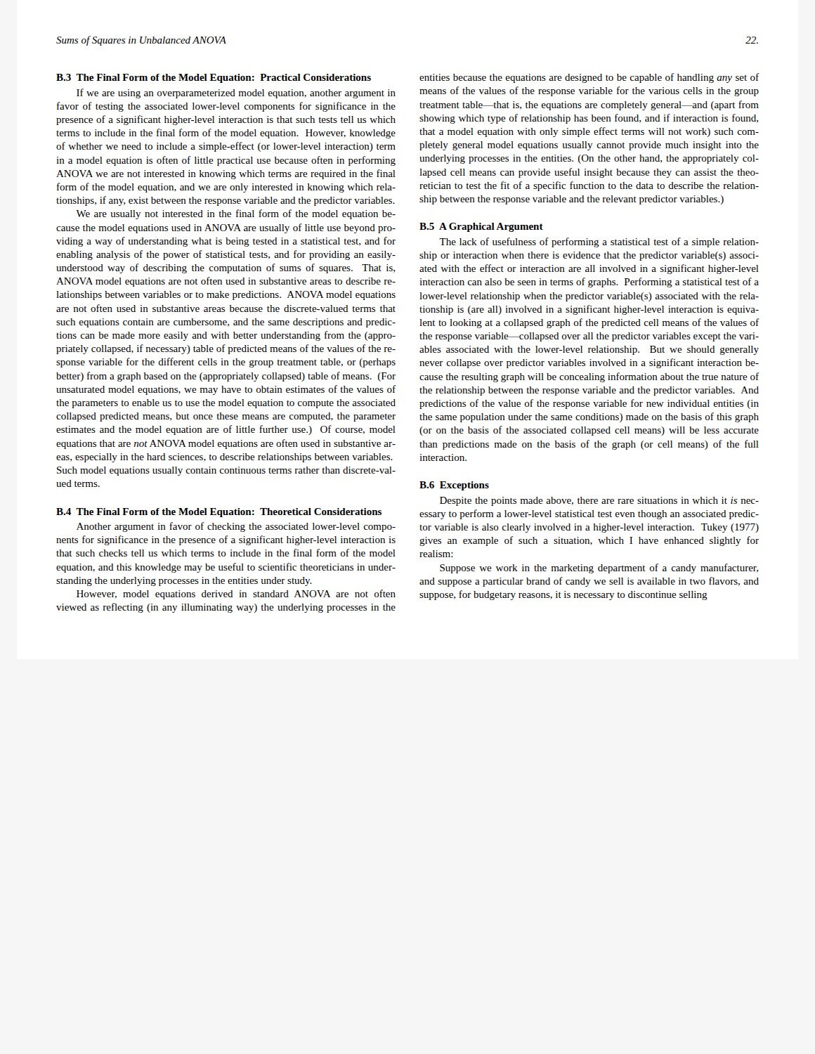Sums of Squares in Unbalanced ANOVA 22.
B.3 The Final Form of the Model Equation: Practical Considerations
If we are using an overparameterized model equation, another argument in favor of testing the associated lower-level components for significance in the presence of a significant higher-level interaction is that such tests tell us which terms to include in the final form of the model equation. However, knowledge of whether we need to include a simple-effect (or lower-level interaction) term in a model equation is often of little practical use because often in performing ANOVA we are not interested in knowing which terms are required in the final form of the model equation, and we are only interested in knowing which relationships, if any, exist between the response variable and the predictor variables.
We are usually not interested in the final form of the model equation because the model equations used in ANOVA are usually of little use beyond providing a way of understanding what is being tested in a statistical test, and for enabling analysis of the power of statistical tests, and for providing an easily-understood way of describing the computation of sums of squares. That is, ANOVA model equations are not often used in substantive areas to describe relationships between variables or to make predictions. ANOVA model equations are not often used in substantive areas because the discrete-valued terms that such equations contain are cumbersome, and the same descriptions and predictions can be made more easily and with better understanding from the (appropriately collapsed, if necessary) table of predicted means of the values of the response variable for the different cells in the group treatment table, or (perhaps better) from a graph based on the (appropriately collapsed) table of means. (For unsaturated model equations, we may have to obtain estimates of the values of the parameters to enable us to use the model equation to compute the associated collapsed predicted means, but once these means are computed, the parameter estimates and the model equation are of little further use.) Of course, model equations that are not ANOVA model equations are often used in substantive areas, especially in the hard sciences, to describe relationships between variables. Such model equations usually contain continuous terms rather than discrete-valued terms.
B.4 The Final Form of the Model Equation: Theoretical Considerations
Another argument in favor of checking the associated lower-level components for significance in the presence of a significant higher-level interaction is that such checks tell us which terms to include in the final form of the model equation, and this knowledge may be useful to scientific theoreticians in understanding the underlying processes in the entities under study.
However, model equations derived in standard ANOVA are not often viewed as reflecting (in any illuminating way) the underlying processes in the entities because the equations are designed to be capable of handling any set of means of the values of the response variable for the various cells in the group treatment table—that is, the equations are completely general—and (apart from showing which type of relationship has been found, and if interaction is found, that a model equation with only simple effect terms will not work) such completely general model equations usually cannot provide much insight into the underlying processes in the entities. (On the other hand, the appropriately collapsed cell means can provide useful insight because they can assist the theoretician to test the fit of a specific function to the data to describe the relationship between the response variable and the relevant predictor variables.)
B.5 A Graphical Argument
The lack of usefulness of performing a statistical test of a simple relationship or interaction when there is evidence that the predictor variable(s) associated with the effect or interaction are all involved in a significant higher-level interaction can also be seen in terms of graphs. Performing a statistical test of a lower-level relationship when the predictor variable(s) associated with the relationship is (are all) involved in a significant higher-level interaction is equivalent to looking at a collapsed graph of the predicted cell means of the values of the response variable—collapsed over all the predictor variables except the variables associated with the lower-level relationship. But we should generally never collapse over predictor variables involved in a significant interaction because the resulting graph will be concealing information about the true nature of the relationship between the response variable and the predictor variables. And predictions of the value of the response variable for new individual entities (in the same population under the same conditions) made on the basis of this graph (or on the basis of the associated collapsed cell means) will be less accurate than predictions made on the basis of the graph (or cell means) of the full interaction.
B.6 Exceptions
Despite the points made above, there are rare situations in which it is necessary to perform a lower-level statistical test even though an associated predictor variable is also clearly involved in a higher-level interaction. Tukey (1977) gives an example of such a situation, which I have enhanced slightly for realism:
Suppose we work in the marketing department of a candy manufacturer, and suppose a particular brand of candy we sell is available in two flavors, and suppose, for budgetary reasons, it is necessary to discontinue selling